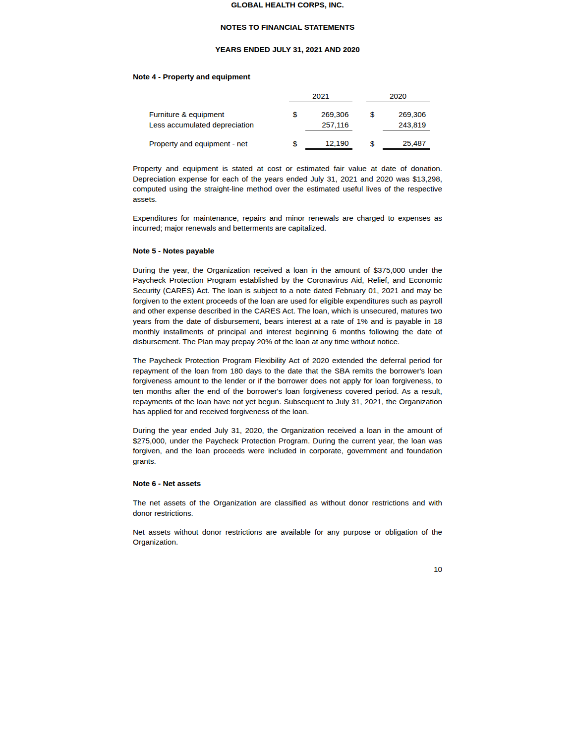GLOBAL HEALTH CORPS, INC.
NOTES TO FINANCIAL STATEMENTS
YEARS ENDED JULY 31, 2021 AND 2020
Note 4 - Property and equipment
| | | 2021 | | 2020 |
| Furniture & equipment | | $ | 269,306 | | $ | 269,306 |
| Less accumulated depreciation | | | 257,116 | | | 243,819 |
| Property and equipment - net | | $ | 12,190 | | $ | 25,487 |
Property and equipment is stated at cost or estimated fair value at date of donation. Depreciation expense for each of the years ended July 31, 2021 and 2020 was $13,298, computed using the straight-line method over the estimated useful lives of the respective assets.
Expenditures for maintenance, repairs and minor renewals are charged to expenses as incurred; major renewals and betterments are capitalized.
Note 5 - Notes payable
During the year, the Organization received a loan in the amount of $375,000 under the Paycheck Protection Program established by the Coronavirus Aid, Relief, and Economic Security (CARES) Act. The loan is subject to a note dated February 01, 2021 and may be forgiven to the extent proceeds of the loan are used for eligible expenditures such as payroll and other expense described in the CARES Act. The loan, which is unsecured, matures two years from the date of disbursement, bears interest at a rate of 1% and is payable in 18 monthly installments of principal and interest beginning 6 months following the date of disbursement. The Plan may prepay 20% of the loan at any time without notice.
The Paycheck Protection Program Flexibility Act of 2020 extended the deferral period for repayment of the loan from 180 days to the date that the SBA remits the borrower's loan forgiveness amount to the lender or if the borrower does not apply for loan forgiveness, to ten months after the end of the borrower's loan forgiveness covered period. As a result, repayments of the loan have not yet begun. Subsequent to July 31, 2021, the Organization has applied for and received forgiveness of the loan.
During the year ended July 31, 2020, the Organization received a loan in the amount of $275,000, under the Paycheck Protection Program. During the current year, the loan was forgiven, and the loan proceeds were included in corporate, government and foundation grants.
Note 6 - Net assets
The net assets of the Organization are classified as without donor restrictions and with donor restrictions.
Net assets without donor restrictions are available for any purpose or obligation of the Organization.
10